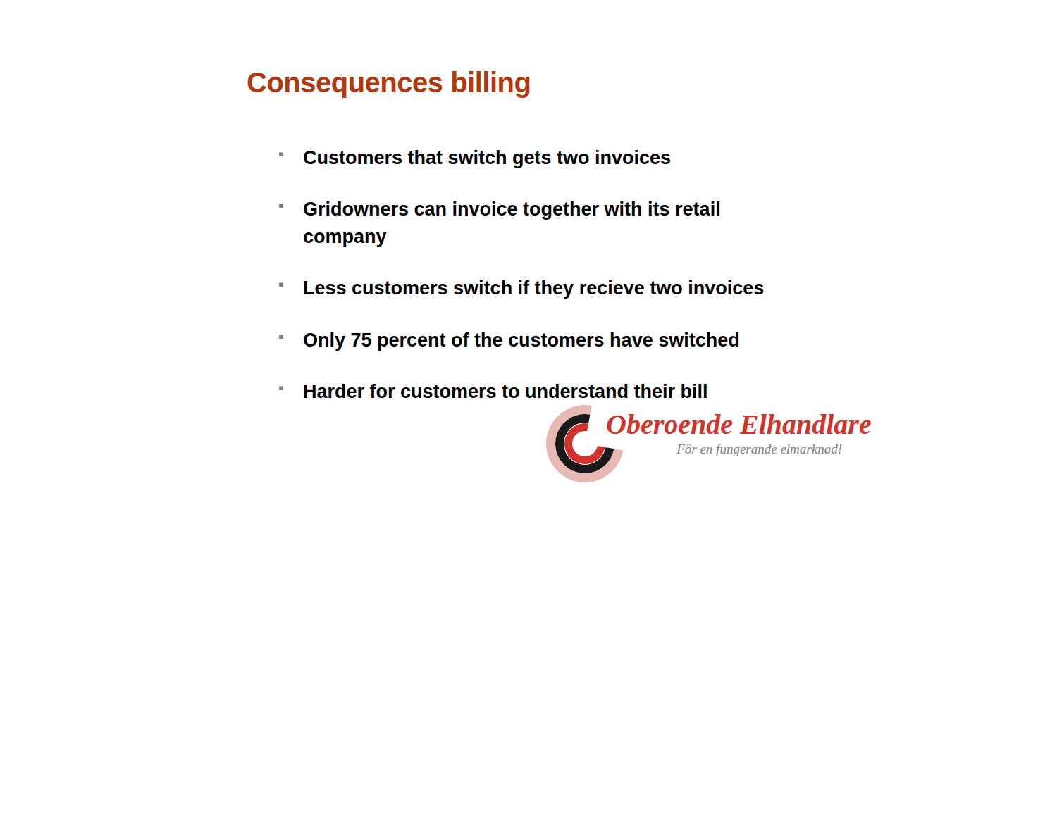Consequences billing
Customers that switch gets two invoices
Gridowners can invoice together with its retail company
Less customers switch if they recieve two invoices
Only 75 percent of the customers have switched
Harder for customers to understand their bill
Oberoende Elhandlare
För en fungerande elmarknad!